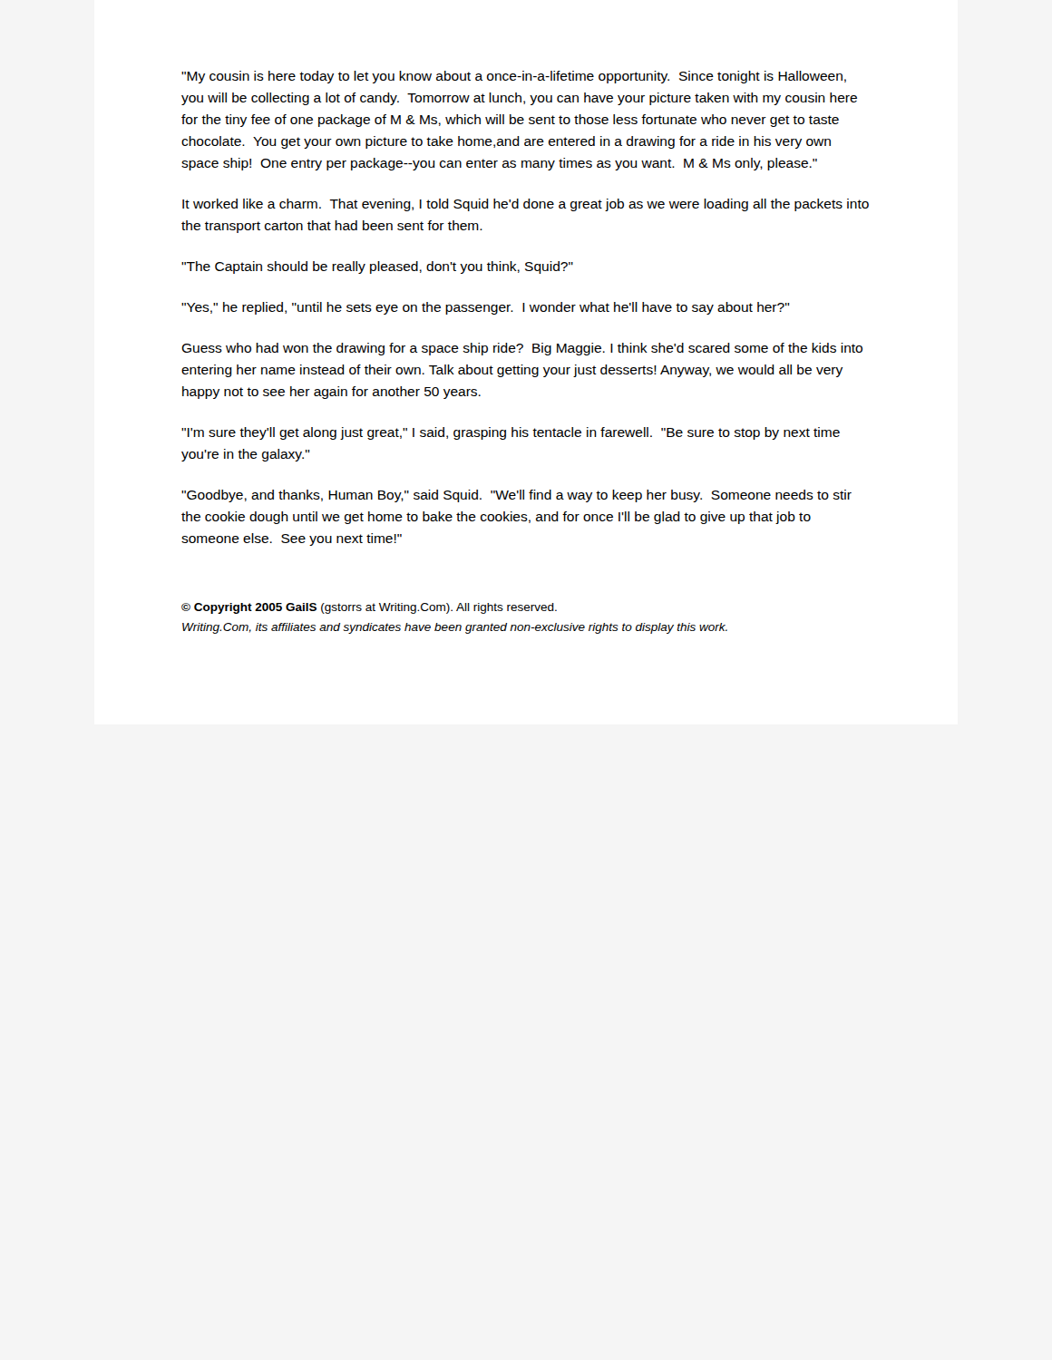"My cousin is here today to let you know about a once-in-a-lifetime opportunity. Since tonight is Halloween, you will be collecting a lot of candy. Tomorrow at lunch, you can have your picture taken with my cousin here for the tiny fee of one package of M & Ms, which will be sent to those less fortunate who never get to taste chocolate. You get your own picture to take home,and are entered in a drawing for a ride in his very own space ship! One entry per package--you can enter as many times as you want. M & Ms only, please."
It worked like a charm. That evening, I told Squid he'd done a great job as we were loading all the packets into the transport carton that had been sent for them.
"The Captain should be really pleased, don't you think, Squid?"
"Yes," he replied, "until he sets eye on the passenger. I wonder what he'll have to say about her?"
Guess who had won the drawing for a space ship ride? Big Maggie. I think she'd scared some of the kids into entering her name instead of their own. Talk about getting your just desserts! Anyway, we would all be very happy not to see her again for another 50 years.
"I'm sure they'll get along just great," I said, grasping his tentacle in farewell. "Be sure to stop by next time you're in the galaxy."
"Goodbye, and thanks, Human Boy," said Squid. "We'll find a way to keep her busy. Someone needs to stir the cookie dough until we get home to bake the cookies, and for once I'll be glad to give up that job to someone else. See you next time!"
© Copyright 2005 GailS (gstorrs at Writing.Com). All rights reserved.
Writing.Com, its affiliates and syndicates have been granted non-exclusive rights to display this work.